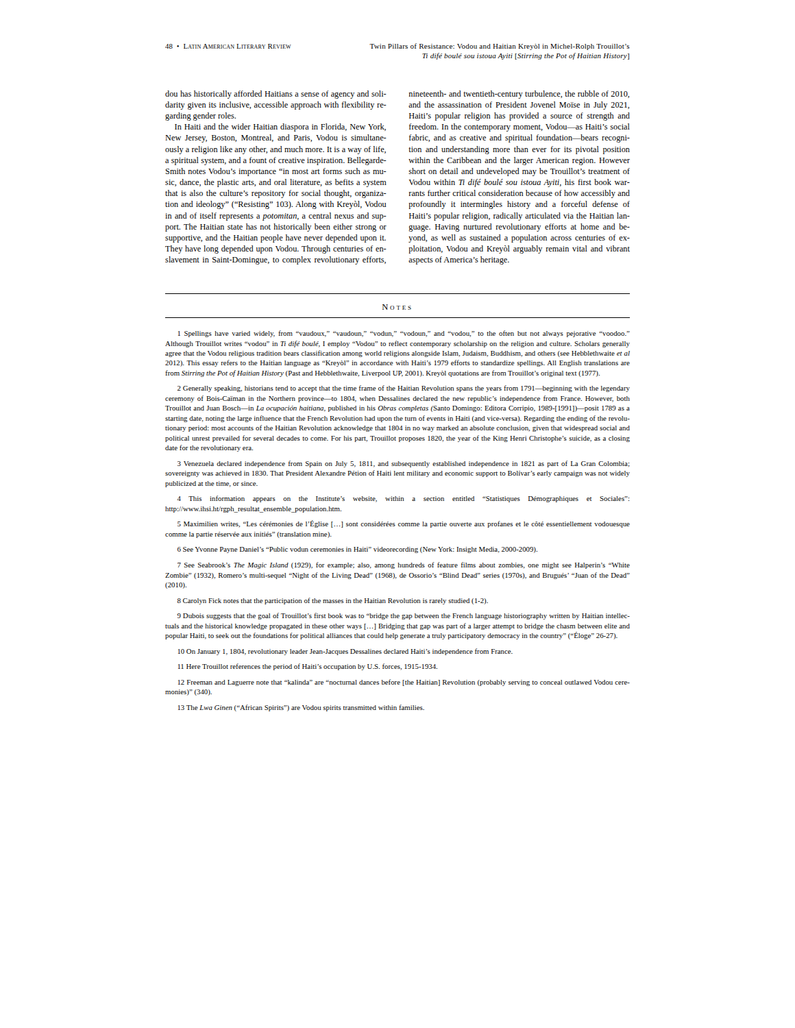48 • Latin American Literary Review
Twin Pillars of Resistance: Vodou and Haitian Kreyòl in Michel-Rolph Trouillot’s
Ti difé boulé sou istoua Ayiti [Stirring the Pot of Haitian History]
dou has historically afforded Haitians a sense of agency and solidarity given its inclusive, accessible approach with flexibility regarding gender roles.
In Haiti and the wider Haitian diaspora in Florida, New York, New Jersey, Boston, Montreal, and Paris, Vodou is simultaneously a religion like any other, and much more. It is a way of life, a spiritual system, and a fount of creative inspiration. Bellegarde-Smith notes Vodou’s importance “in most art forms such as music, dance, the plastic arts, and oral literature, as befits a system that is also the culture’s repository for social thought, organization and ideology” (“Resisting” 103). Along with Kreyòl, Vodou in and of itself represents a potomitan, a central nexus and support. The Haitian state has not historically been either strong or supportive, and the Haitian people have never depended upon it. They have long depended upon Vodou. Through centuries of enslavement in Saint-Domingue, to complex revolutionary efforts, nineteenth- and twentieth-century turbulence, the rubble of 2010, and the assassination of President Jovenel Moïse in July 2021, Haiti’s popular religion has provided a source of strength and freedom. In the contemporary moment, Vodou—as Haiti’s social fabric, and as creative and spiritual foundation—bears recognition and understanding more than ever for its pivotal position within the Caribbean and the larger American region. However short on detail and undeveloped may be Trouillot’s treatment of Vodou within Ti difé boulé sou istoua Ayiti, his first book warrants further critical consideration because of how accessibly and profoundly it intermingles history and a forceful defense of Haiti’s popular religion, radically articulated via the Haitian language. Having nurtured revolutionary efforts at home and beyond, as well as sustained a population across centuries of exploitation, Vodou and Kreyòl arguably remain vital and vibrant aspects of America’s heritage.
Notes
1 Spellings have varied widely, from “vaudoux,” “vaudoun,” “vodun,” “vodoun,” and “vodou,” to the often but not always pejorative “voodoo.” Although Trouillot writes “vodou” in Ti difé boulé, I employ “Vodou” to reflect contemporary scholarship on the religion and culture. Scholars generally agree that the Vodou religious tradition bears classification among world religions alongside Islam, Judaism, Buddhism, and others (see Hebblethwaite et al 2012). This essay refers to the Haitian language as “Kreyòl” in accordance with Haiti’s 1979 efforts to standardize spellings. All English translations are from Stirring the Pot of Haitian History (Past and Hebblethwaite, Liverpool UP, 2001). Kreyòl quotations are from Trouillot’s original text (1977).
2 Generally speaking, historians tend to accept that the time frame of the Haitian Revolution spans the years from 1791—beginning with the legendary ceremony of Bois-Caïman in the Northern province—to 1804, when Dessalines declared the new republic’s independence from France. However, both Trouillot and Juan Bosch—in La ocupación haitiana, published in his Obras completas (Santo Domingo: Editora Corripio, 1989-[1991])—posit 1789 as a starting date, noting the large influence that the French Revolution had upon the turn of events in Haiti (and vice-versa). Regarding the ending of the revolutionary period: most accounts of the Haitian Revolution acknowledge that 1804 in no way marked an absolute conclusion, given that widespread social and political unrest prevailed for several decades to come. For his part, Trouillot proposes 1820, the year of the King Henri Christophe’s suicide, as a closing date for the revolutionary era.
3 Venezuela declared independence from Spain on July 5, 1811, and subsequently established independence in 1821 as part of La Gran Colombia; sovereignty was achieved in 1830. That President Alexandre Pétion of Haiti lent military and economic support to Bolívar’s early campaign was not widely publicized at the time, or since.
4 This information appears on the Institute’s website, within a section entitled “Statistiques Démographiques et Sociales”: http://www.ihsi.ht/rgph_resultat_ensemble_population.htm.
5 Maximilien writes, “Les cérémonies de l’Église […] sont considérées comme la partie ouverte aux profanes et le côté essentiellement vodouesque comme la partie réservée aux initiés” (translation mine).
6 See Yvonne Payne Daniel’s “Public vodun ceremonies in Haiti” videorecording (New York: Insight Media, 2000-2009).
7 See Seabrook’s The Magic Island (1929), for example; also, among hundreds of feature films about zombies, one might see Halperin’s “White Zombie” (1932), Romero’s multi-sequel “Night of the Living Dead” (1968), de Ossorio’s “Blind Dead” series (1970s), and Brugués’ “Juan of the Dead” (2010).
8 Carolyn Fick notes that the participation of the masses in the Haitian Revolution is rarely studied (1-2).
9 Dubois suggests that the goal of Trouillot’s first book was to “bridge the gap between the French language historiography written by Haitian intellectuals and the historical knowledge propagated in these other ways […] Bridging that gap was part of a larger attempt to bridge the chasm between elite and popular Haiti, to seek out the foundations for political alliances that could help generate a truly participatory democracy in the country” (“Éloge” 26-27).
10 On January 1, 1804, revolutionary leader Jean-Jacques Dessalines declared Haiti’s independence from France.
11 Here Trouillot references the period of Haiti’s occupation by U.S. forces, 1915-1934.
12 Freeman and Laguerre note that “kalinda” are “nocturnal dances before [the Haitian] Revolution (probably serving to conceal outlawed Vodou ceremonies)” (340).
13 The Lwa Ginen (“African Spirits”) are Vodou spirits transmitted within families.